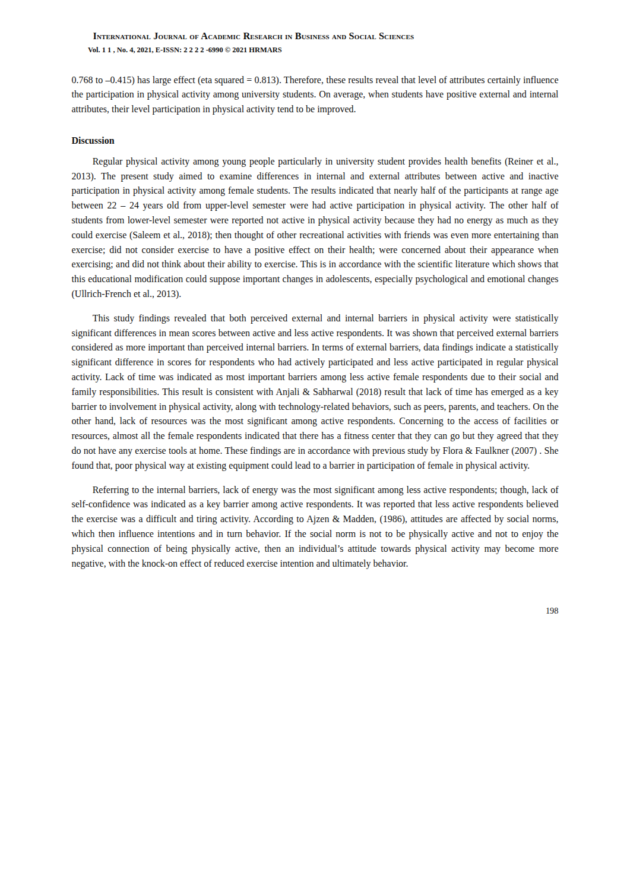International Journal of Academic Research in Business and Social Sciences
Vol. 1 1 , No. 4, 2021, E-ISSN: 2 2 2 2 -6990 © 2021 HRMARS
0.768 to –0.415) has large effect (eta squared = 0.813). Therefore, these results reveal that level of attributes certainly influence the participation in physical activity among university students. On average, when students have positive external and internal attributes, their level participation in physical activity tend to be improved.
Discussion
Regular physical activity among young people particularly in university student provides health benefits (Reiner et al., 2013). The present study aimed to examine differences in internal and external attributes between active and inactive participation in physical activity among female students. The results indicated that nearly half of the participants at range age between 22 – 24 years old from upper-level semester were had active participation in physical activity. The other half of students from lower-level semester were reported not active in physical activity because they had no energy as much as they could exercise (Saleem et al., 2018); then thought of other recreational activities with friends was even more entertaining than exercise; did not consider exercise to have a positive effect on their health; were concerned about their appearance when exercising; and did not think about their ability to exercise. This is in accordance with the scientific literature which shows that this educational modification could suppose important changes in adolescents, especially psychological and emotional changes (Ullrich-French et al., 2013).
This study findings revealed that both perceived external and internal barriers in physical activity were statistically significant differences in mean scores between active and less active respondents. It was shown that perceived external barriers considered as more important than perceived internal barriers. In terms of external barriers, data findings indicate a statistically significant difference in scores for respondents who had actively participated and less active participated in regular physical activity. Lack of time was indicated as most important barriers among less active female respondents due to their social and family responsibilities. This result is consistent with Anjali & Sabharwal (2018) result that lack of time has emerged as a key barrier to involvement in physical activity, along with technology-related behaviors, such as peers, parents, and teachers. On the other hand, lack of resources was the most significant among active respondents. Concerning to the access of facilities or resources, almost all the female respondents indicated that there has a fitness center that they can go but they agreed that they do not have any exercise tools at home. These findings are in accordance with previous study by Flora & Faulkner (2007) . She found that, poor physical way at existing equipment could lead to a barrier in participation of female in physical activity.
Referring to the internal barriers, lack of energy was the most significant among less active respondents; though, lack of self-confidence was indicated as a key barrier among active respondents. It was reported that less active respondents believed the exercise was a difficult and tiring activity. According to Ajzen & Madden, (1986), attitudes are affected by social norms, which then influence intentions and in turn behavior. If the social norm is not to be physically active and not to enjoy the physical connection of being physically active, then an individual’s attitude towards physical activity may become more negative, with the knock-on effect of reduced exercise intention and ultimately behavior.
198